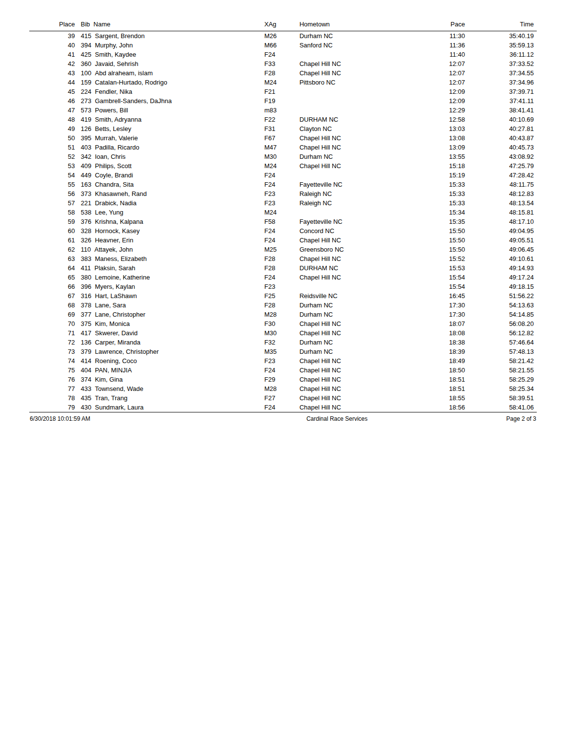| Place | Bib Name | XAg | Hometown | Pace | Time |
| --- | --- | --- | --- | --- | --- |
| 39 | 415 Sargent, Brendon | M26 | Durham NC | 11:30 | 35:40.19 |
| 40 | 394 Murphy, John | M66 | Sanford NC | 11:36 | 35:59.13 |
| 41 | 425 Smith, Kaydee | F24 | | 11:40 | 36:11.12 |
| 42 | 360 Javaid, Sehrish | F33 | Chapel Hill NC | 12:07 | 37:33.52 |
| 43 | 100 Abd alraheam, islam | F28 | Chapel Hill NC | 12:07 | 37:34.55 |
| 44 | 159 Catalan-Hurtado, Rodrigo | M24 | Pittsboro NC | 12:07 | 37:34.96 |
| 45 | 224 Fendler, Nika | F21 | | 12:09 | 37:39.71 |
| 46 | 273 Gambrell-Sanders, DaJhna | F19 | | 12:09 | 37:41.11 |
| 47 | 573 Powers, Bill | m83 | | 12:29 | 38:41.41 |
| 48 | 419 Smith, Adryanna | F22 | DURHAM NC | 12:58 | 40:10.69 |
| 49 | 126 Betts, Lesley | F31 | Clayton NC | 13:03 | 40:27.81 |
| 50 | 395 Murrah, Valerie | F67 | Chapel Hill NC | 13:08 | 40:43.87 |
| 51 | 403 Padilla, Ricardo | M47 | Chapel Hill NC | 13:09 | 40:45.73 |
| 52 | 342 Ioan, Chris | M30 | Durham NC | 13:55 | 43:08.92 |
| 53 | 409 Philips, Scott | M24 | Chapel Hill NC | 15:18 | 47:25.79 |
| 54 | 449 Coyle, Brandi | F24 | | 15:19 | 47:28.42 |
| 55 | 163 Chandra, Sita | F24 | Fayetteville NC | 15:33 | 48:11.75 |
| 56 | 373 Khasawneh, Rand | F23 | Raleigh NC | 15:33 | 48:12.83 |
| 57 | 221 Drabick, Nadia | F23 | Raleigh NC | 15:33 | 48:13.54 |
| 58 | 538 Lee, Yung | M24 | | 15:34 | 48:15.81 |
| 59 | 376 Krishna, Kalpana | F58 | Fayetteville NC | 15:35 | 48:17.10 |
| 60 | 328 Hornock, Kasey | F24 | Concord NC | 15:50 | 49:04.95 |
| 61 | 326 Heavner, Erin | F24 | Chapel Hill NC | 15:50 | 49:05.51 |
| 62 | 110 Attayek, John | M25 | Greensboro NC | 15:50 | 49:06.45 |
| 63 | 383 Maness, Elizabeth | F28 | Chapel Hill NC | 15:52 | 49:10.61 |
| 64 | 411 Plaksin, Sarah | F28 | DURHAM NC | 15:53 | 49:14.93 |
| 65 | 380 Lemoine, Katherine | F24 | Chapel Hill NC | 15:54 | 49:17.24 |
| 66 | 396 Myers, Kaylan | F23 | | 15:54 | 49:18.15 |
| 67 | 316 Hart, LaShawn | F25 | Reidsville NC | 16:45 | 51:56.22 |
| 68 | 378 Lane, Sara | F28 | Durham NC | 17:30 | 54:13.63 |
| 69 | 377 Lane, Christopher | M28 | Durham NC | 17:30 | 54:14.85 |
| 70 | 375 Kim, Monica | F30 | Chapel Hill NC | 18:07 | 56:08.20 |
| 71 | 417 Skwerer, David | M30 | Chapel Hill NC | 18:08 | 56:12.82 |
| 72 | 136 Carper, Miranda | F32 | Durham NC | 18:38 | 57:46.64 |
| 73 | 379 Lawrence, Christopher | M35 | Durham NC | 18:39 | 57:48.13 |
| 74 | 414 Roening, Coco | F23 | Chapel Hill NC | 18:49 | 58:21.42 |
| 75 | 404 PAN, MINJIA | F24 | Chapel Hill NC | 18:50 | 58:21.55 |
| 76 | 374 Kim, Gina | F29 | Chapel Hill NC | 18:51 | 58:25.29 |
| 77 | 433 Townsend, Wade | M28 | Chapel Hill NC | 18:51 | 58:25.34 |
| 78 | 435 Tran, Trang | F27 | Chapel Hill NC | 18:55 | 58:39.51 |
| 79 | 430 Sundmark, Laura | F24 | Chapel Hill NC | 18:56 | 58:41.06 |
| 6/30/2018 10:01:59 AM | Cardinal Race Services | Page 2 of 3 |